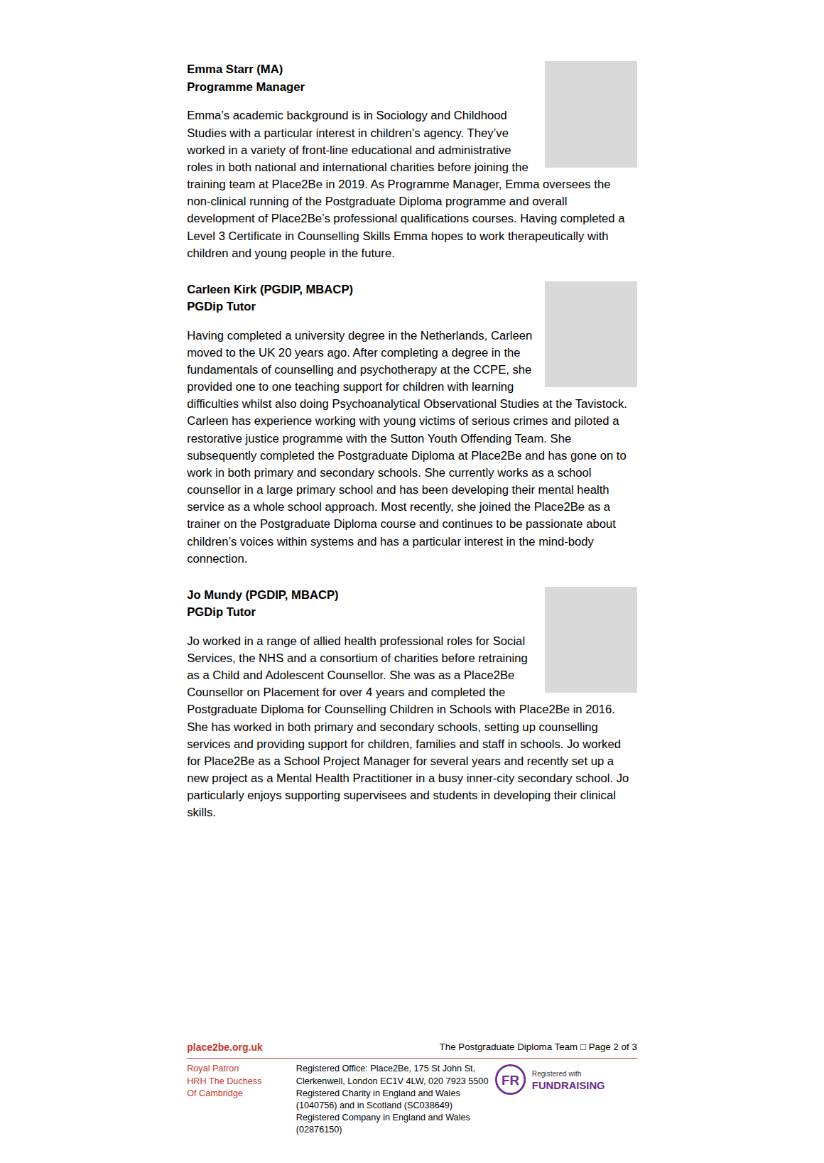Emma Starr (MA)
Programme Manager
Emma’s academic background is in Sociology and Childhood Studies with a particular interest in children’s agency. They’ve worked in a variety of front-line educational and administrative roles in both national and international charities before joining the training team at Place2Be in 2019. As Programme Manager, Emma oversees the non-clinical running of the Postgraduate Diploma programme and overall development of Place2Be’s professional qualifications courses. Having completed a Level 3 Certificate in Counselling Skills Emma hopes to work therapeutically with children and young people in the future.
Carleen Kirk (PGDIP, MBACP)
PGDip Tutor
Having completed a university degree in the Netherlands, Carleen moved to the UK 20 years ago. After completing a degree in the fundamentals of counselling and psychotherapy at the CCPE, she provided one to one teaching support for children with learning difficulties whilst also doing Psychoanalytical Observational Studies at the Tavistock. Carleen has experience working with young victims of serious crimes and piloted a restorative justice programme with the Sutton Youth Offending Team. She subsequently completed the Postgraduate Diploma at Place2Be and has gone on to work in both primary and secondary schools. She currently works as a school counsellor in a large primary school and has been developing their mental health service as a whole school approach. Most recently, she joined the Place2Be as a trainer on the Postgraduate Diploma course and continues to be passionate about children’s voices within systems and has a particular interest in the mind-body connection.
Jo Mundy (PGDIP, MBACP)
PGDip Tutor
Jo worked in a range of allied health professional roles for Social Services, the NHS and a consortium of charities before retraining as a Child and Adolescent Counsellor. She was as a Place2Be Counsellor on Placement for over 4 years and completed the Postgraduate Diploma for Counselling Children in Schools with Place2Be in 2016. She has worked in both primary and secondary schools, setting up counselling services and providing support for children, families and staff in schools. Jo worked for Place2Be as a School Project Manager for several years and recently set up a new project as a Mental Health Practitioner in a busy inner-city secondary school. Jo particularly enjoys supporting supervisees and students in developing their clinical skills.
place2be.org.uk
The Postgraduate Diploma Team □ Page 2 of 3
Royal Patron
HRH The Duchess
Of Cambridge
Registered Office: Place2Be, 175 St John St, Clerkenwell, London EC1V 4LW, 020 7923 5500
Registered Charity in England and Wales (1040756) and in Scotland (SC038649)
Registered Company in England and Wales (02876150)